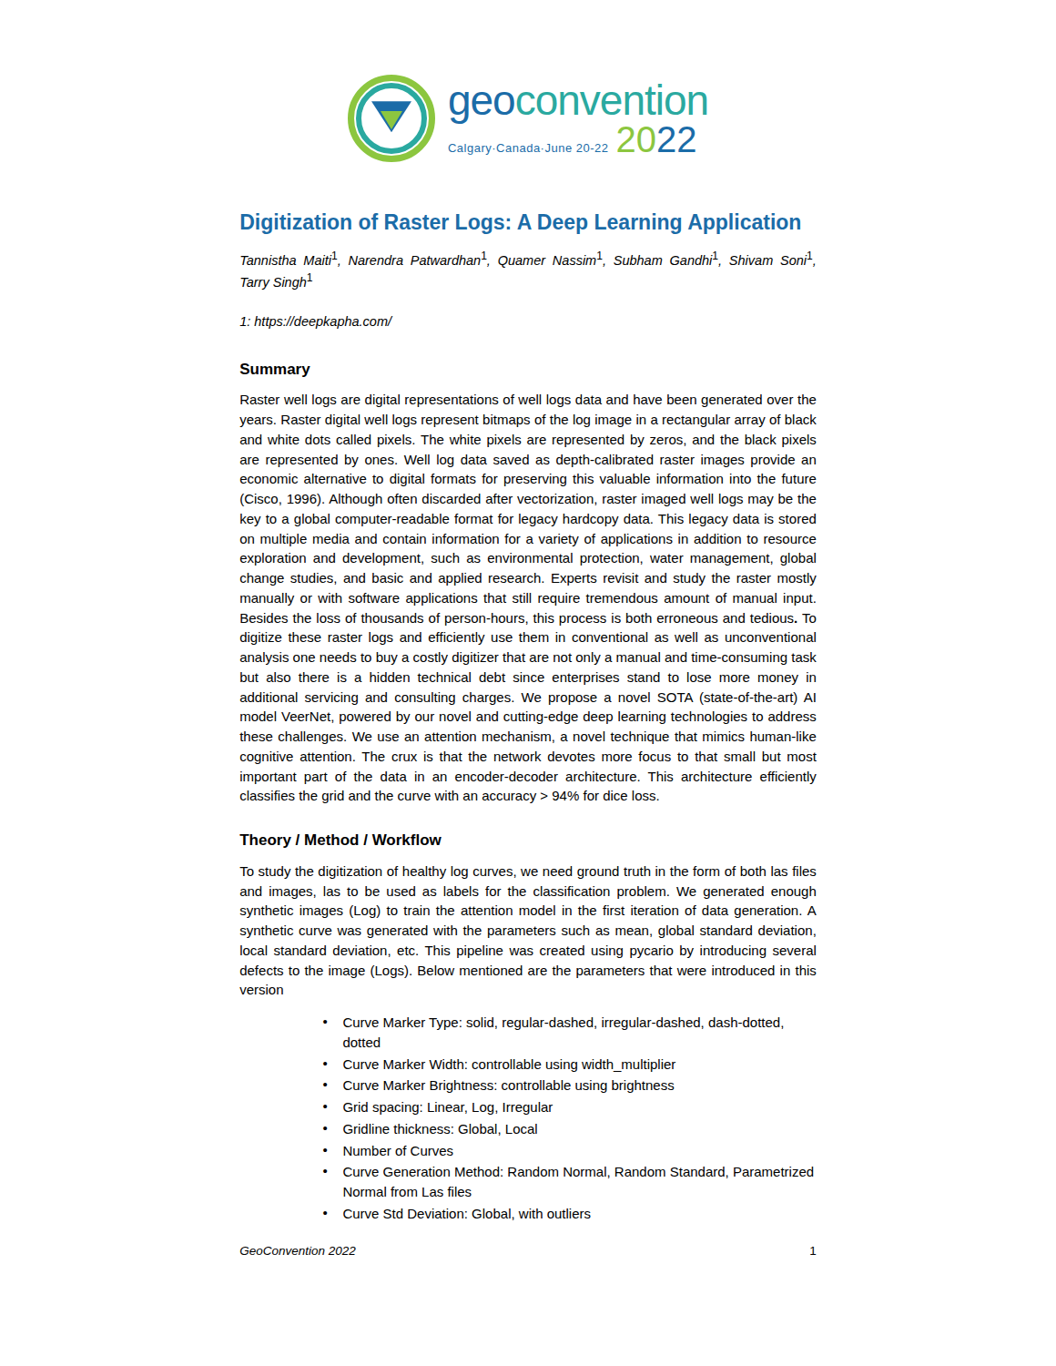geo convention Calgary·Canada·June 20-22 2022
Digitization of Raster Logs: A Deep Learning Application
Tannistha Maiti1, Narendra Patwardhan1, Quamer Nassim1, Subham Gandhi1, Shivam Soni1, Tarry Singh1
1: https://deepkapha.com/
Summary
Raster well logs are digital representations of well logs data and have been generated over the years. Raster digital well logs represent bitmaps of the log image in a rectangular array of black and white dots called pixels. The white pixels are represented by zeros, and the black pixels are represented by ones. Well log data saved as depth-calibrated raster images provide an economic alternative to digital formats for preserving this valuable information into the future (Cisco, 1996). Although often discarded after vectorization, raster imaged well logs may be the key to a global computer-readable format for legacy hardcopy data. This legacy data is stored on multiple media and contain information for a variety of applications in addition to resource exploration and development, such as environmental protection, water management, global change studies, and basic and applied research. Experts revisit and study the raster mostly manually or with software applications that still require tremendous amount of manual input. Besides the loss of thousands of person-hours, this process is both erroneous and tedious. To digitize these raster logs and efficiently use them in conventional as well as unconventional analysis one needs to buy a costly digitizer that are not only a manual and time-consuming task but also there is a hidden technical debt since enterprises stand to lose more money in additional servicing and consulting charges. We propose a novel SOTA (state-of-the-art) AI model VeerNet, powered by our novel and cutting-edge deep learning technologies to address these challenges. We use an attention mechanism, a novel technique that mimics human-like cognitive attention. The crux is that the network devotes more focus to that small but most important part of the data in an encoder-decoder architecture. This architecture efficiently classifies the grid and the curve with an accuracy > 94% for dice loss.
Theory / Method / Workflow
To study the digitization of healthy log curves, we need ground truth in the form of both las files and images, las to be used as labels for the classification problem. We generated enough synthetic images (Log) to train the attention model in the first iteration of data generation. A synthetic curve was generated with the parameters such as mean, global standard deviation, local standard deviation, etc. This pipeline was created using pycario by introducing several defects to the image (Logs). Below mentioned are the parameters that were introduced in this version
Curve Marker Type: solid, regular-dashed, irregular-dashed, dash-dotted, dotted
Curve Marker Width: controllable using width_multiplier
Curve Marker Brightness: controllable using brightness
Grid spacing: Linear, Log, Irregular
Gridline thickness: Global, Local
Number of Curves
Curve Generation Method: Random Normal, Random Standard, Parametrized Normal from Las files
Curve Std Deviation: Global, with outliers
GeoConvention 2022 1